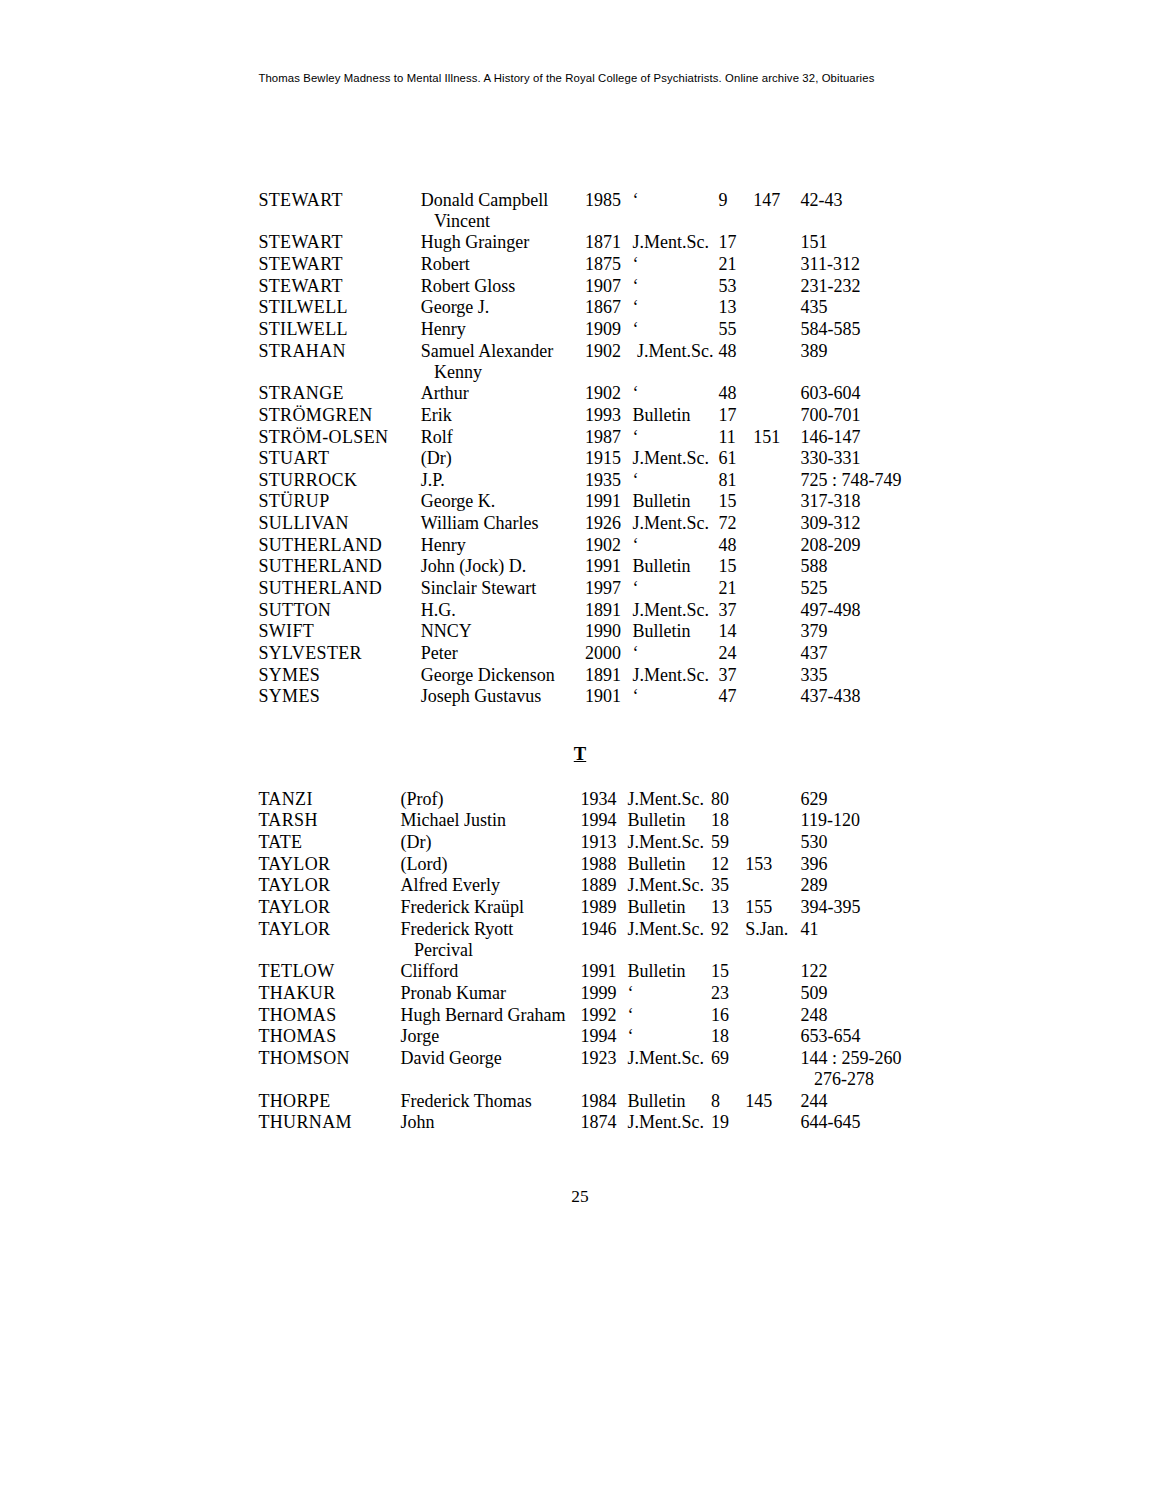Thomas Bewley Madness to Mental Illness. A History of the Royal College of Psychiatrists. Online archive 32, Obituaries
| STEWART | Donald Campbell Vincent | 1985 | ‘ | 9 | 147 | 42-43 |
| STEWART | Hugh Grainger | 1871 | J.Ment.Sc. | 17 | | 151 |
| STEWART | Robert | 1875 | ‘ | 21 | | 311-312 |
| STEWART | Robert Gloss | 1907 | ‘ | 53 | | 231-232 |
| STILWELL | George J. | 1867 | ‘ | 13 | | 435 |
| STILWELL | Henry | 1909 | ‘ | 55 | | 584-585 |
| STRAHAN | Samuel Alexander Kenny | 1902 | J.Ment.Sc. | 48 | | 389 |
| STRANGE | Arthur | 1902 | ‘ | 48 | | 603-604 |
| STRÖMGREN | Erik | 1993 | Bulletin | 17 | | 700-701 |
| STRÖM-OLSEN | Rolf | 1987 | ‘ | 11 | 151 | 146-147 |
| STUART | (Dr) | 1915 | J.Ment.Sc. | 61 | | 330-331 |
| STURROCK | J.P. | 1935 | ‘ | 81 | | 725 : 748-749 |
| STÜRUP | George K. | 1991 | Bulletin | 15 | | 317-318 |
| SULLIVAN | William Charles | 1926 | J.Ment.Sc. | 72 | | 309-312 |
| SUTHERLAND | Henry | 1902 | ‘ | 48 | | 208-209 |
| SUTHERLAND | John (Jock) D. | 1991 | Bulletin | 15 | | 588 |
| SUTHERLAND | Sinclair Stewart | 1997 | ‘ | 21 | | 525 |
| SUTTON | H.G. | 1891 | J.Ment.Sc. | 37 | | 497-498 |
| SWIFT | NNCY | 1990 | Bulletin | 14 | | 379 |
| SYLVESTER | Peter | 2000 | ‘ | 24 | | 437 |
| SYMES | George Dickenson | 1891 | J.Ment.Sc. | 37 | | 335 |
| SYMES | Joseph Gustavus | 1901 | ‘ | 47 | | 437-438 |
T
| TANZI | (Prof) | 1934 | J.Ment.Sc. | 80 | | 629 |
| TARSH | Michael Justin | 1994 | Bulletin | 18 | | 119-120 |
| TATE | (Dr) | 1913 | J.Ment.Sc. | 59 | | 530 |
| TAYLOR | (Lord) | 1988 | Bulletin | 12 | 153 | 396 |
| TAYLOR | Alfred Everly | 1889 | J.Ment.Sc. | 35 | | 289 |
| TAYLOR | Frederick Kraüpl | 1989 | Bulletin | 13 | 155 | 394-395 |
| TAYLOR | Frederick Ryott Percival | 1946 | J.Ment.Sc. | 92 | S.Jan. | 41 |
| TETLOW | Clifford | 1991 | Bulletin | 15 | | 122 |
| THAKUR | Pronab Kumar | 1999 | ‘ | 23 | | 509 |
| THOMAS | Hugh Bernard Graham | 1992 | ‘ | 16 | | 248 |
| THOMAS | Jorge | 1994 | ‘ | 18 | | 653-654 |
| THOMSON | David George | 1923 | J.Ment.Sc. | 69 | | 144 : 259-260 276-278 |
| THORPE | Frederick Thomas | 1984 | Bulletin | 8 | 145 | 244 |
| THURNAM | John | 1874 | J.Ment.Sc. | 19 | | 644-645 |
25